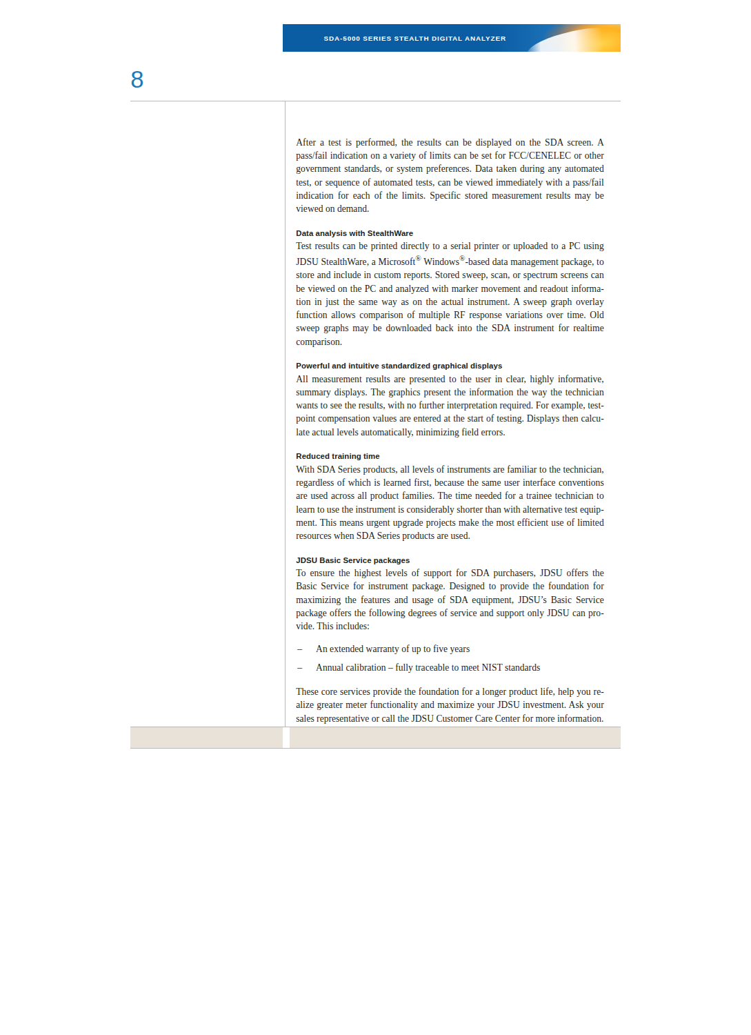SDA-5000 SERIES STEALTH DIGITAL ANALYZER
8
After a test is performed, the results can be displayed on the SDA screen. A pass/fail indication on a variety of limits can be set for FCC/CENELEC or other government standards, or system preferences. Data taken during any automated test, or sequence of automated tests, can be viewed immediately with a pass/fail indication for each of the limits. Specific stored measurement results may be viewed on demand.
Data analysis with StealthWare
Test results can be printed directly to a serial printer or uploaded to a PC using JDSU StealthWare, a Microsoft® Windows®-based data management package, to store and include in custom reports. Stored sweep, scan, or spectrum screens can be viewed on the PC and analyzed with marker movement and readout information in just the same way as on the actual instrument. A sweep graph overlay function allows comparison of multiple RF response variations over time. Old sweep graphs may be downloaded back into the SDA instrument for realtime comparison.
Powerful and intuitive standardized graphical displays
All measurement results are presented to the user in clear, highly informative, summary displays. The graphics present the information the way the technician wants to see the results, with no further interpretation required. For example, testpoint compensation values are entered at the start of testing. Displays then calculate actual levels automatically, minimizing field errors.
Reduced training time
With SDA Series products, all levels of instruments are familiar to the technician, regardless of which is learned first, because the same user interface conventions are used across all product families. The time needed for a trainee technician to learn to use the instrument is considerably shorter than with alternative test equipment. This means urgent upgrade projects make the most efficient use of limited resources when SDA Series products are used.
JDSU Basic Service packages
To ensure the highest levels of support for SDA purchasers, JDSU offers the Basic Service for instrument package. Designed to provide the foundation for maximizing the features and usage of SDA equipment, JDSU’s Basic Service package offers the following degrees of service and support only JDSU can provide. This includes:
An extended warranty of up to five years
Annual calibration – fully traceable to meet NIST standards
These core services provide the foundation for a longer product life, help you realize greater meter functionality and maximize your JDSU investment. Ask your sales representative or call the JDSU Customer Care Center for more information.